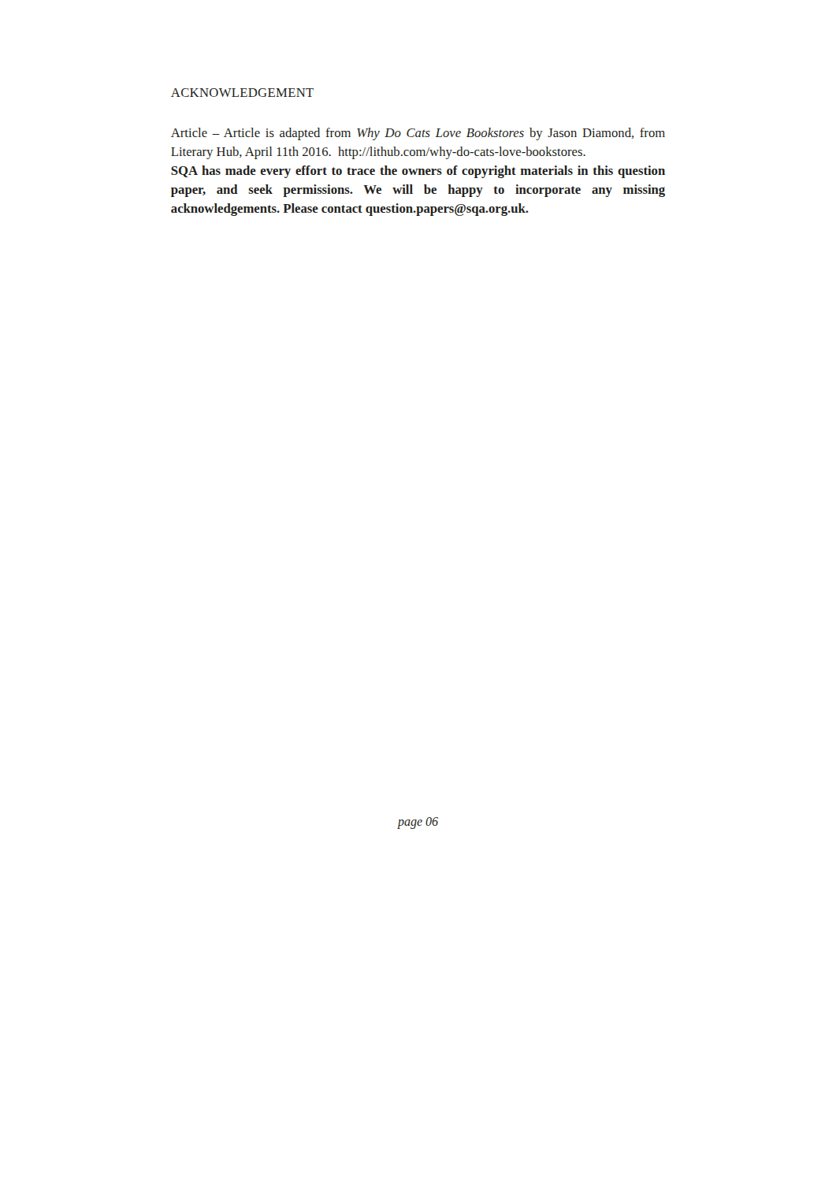Acknowledgement
Article – Article is adapted from Why Do Cats Love Bookstores by Jason Diamond, from Literary Hub, April 11th 2016. http://lithub.com/why-do-cats-love-bookstores.
SQA has made every effort to trace the owners of copyright materials in this question paper, and seek permissions. We will be happy to incorporate any missing acknowledgements. Please contact question.papers@sqa.org.uk.
page 06